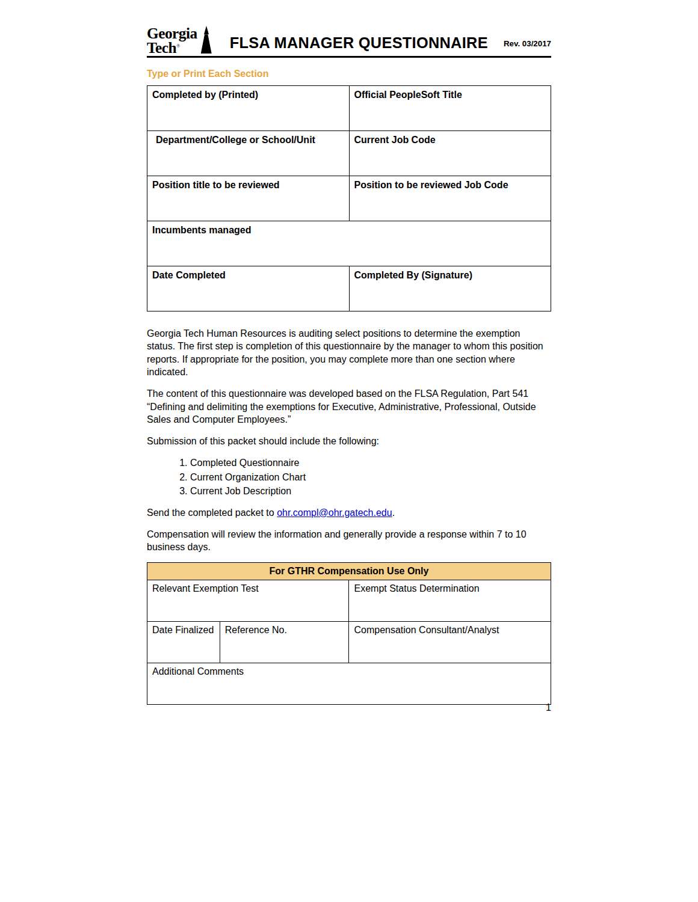Georgia
Tech®
FLSA MANAGER QUESTIONNAIRE
Rev. 03/2017
Type or Print Each Section
| Completed by (Printed) | Official PeopleSoft Title |
| Department/College or School/Unit | Current Job Code |
| Position title to be reviewed | Position to be reviewed Job Code |
| Incumbents managed |
| Date Completed | Completed By (Signature) |
Georgia Tech Human Resources is auditing select positions to determine the exemption status. The first step is completion of this questionnaire by the manager to whom this position reports. If appropriate for the position, you may complete more than one section where indicated.
The content of this questionnaire was developed based on the FLSA Regulation, Part 541 “Defining and delimiting the exemptions for Executive, Administrative, Professional, Outside Sales and Computer Employees.”
Submission of this packet should include the following:
Completed Questionnaire
Current Organization Chart
Current Job Description
Send the completed packet to ohr.compl@ohr.gatech.edu.
Compensation will review the information and generally provide a response within 7 to 10 business days.
| For GTHR Compensation Use Only |
| --- |
| Relevant Exemption Test | Exempt Status Determination |
| Date Finalized | Reference No. | Compensation Consultant/Analyst |
| Additional Comments |
1